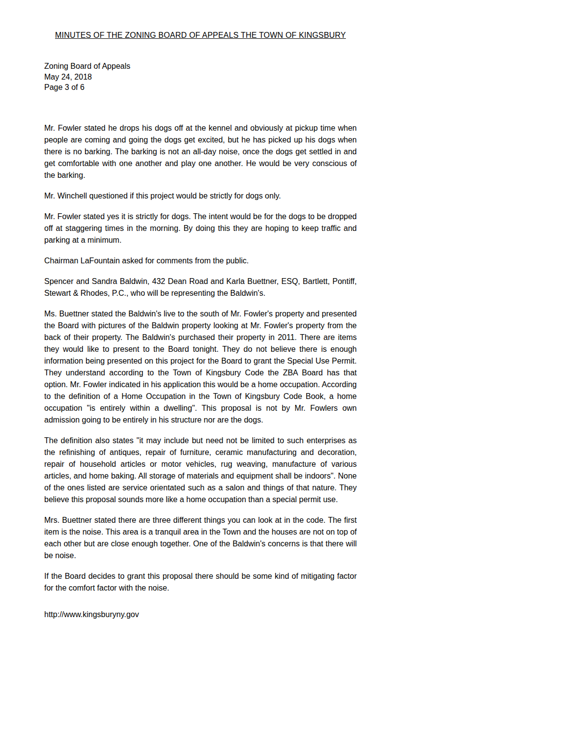MINUTES OF THE ZONING BOARD OF APPEALS THE TOWN OF KINGSBURY
Zoning Board of Appeals
May 24, 2018
Page 3 of 6
Mr. Fowler stated he drops his dogs off at the kennel and obviously at pickup time when people are coming and going the dogs get excited, but he has picked up his dogs when there is no barking. The barking is not an all-day noise, once the dogs get settled in and get comfortable with one another and play one another. He would be very conscious of the barking.
Mr. Winchell questioned if this project would be strictly for dogs only.
Mr. Fowler stated yes it is strictly for dogs. The intent would be for the dogs to be dropped off at staggering times in the morning. By doing this they are hoping to keep traffic and parking at a minimum.
Chairman LaFountain asked for comments from the public.
Spencer and Sandra Baldwin, 432 Dean Road and Karla Buettner, ESQ, Bartlett, Pontiff, Stewart & Rhodes, P.C., who will be representing the Baldwin's.
Ms. Buettner stated the Baldwin's live to the south of Mr. Fowler's property and presented the Board with pictures of the Baldwin property looking at Mr. Fowler's property from the back of their property. The Baldwin's purchased their property in 2011. There are items they would like to present to the Board tonight. They do not believe there is enough information being presented on this project for the Board to grant the Special Use Permit. They understand according to the Town of Kingsbury Code the ZBA Board has that option. Mr. Fowler indicated in his application this would be a home occupation. According to the definition of a Home Occupation in the Town of Kingsbury Code Book, a home occupation "is entirely within a dwelling". This proposal is not by Mr. Fowlers own admission going to be entirely in his structure nor are the dogs.
The definition also states "it may include but need not be limited to such enterprises as the refinishing of antiques, repair of furniture, ceramic manufacturing and decoration, repair of household articles or motor vehicles, rug weaving, manufacture of various articles, and home baking. All storage of materials and equipment shall be indoors". None of the ones listed are service orientated such as a salon and things of that nature. They believe this proposal sounds more like a home occupation than a special permit use.
Mrs. Buettner stated there are three different things you can look at in the code. The first item is the noise. This area is a tranquil area in the Town and the houses are not on top of each other but are close enough together. One of the Baldwin's concerns is that there will be noise.
If the Board decides to grant this proposal there should be some kind of mitigating factor for the comfort factor with the noise.
http://www.kingsburyny.gov